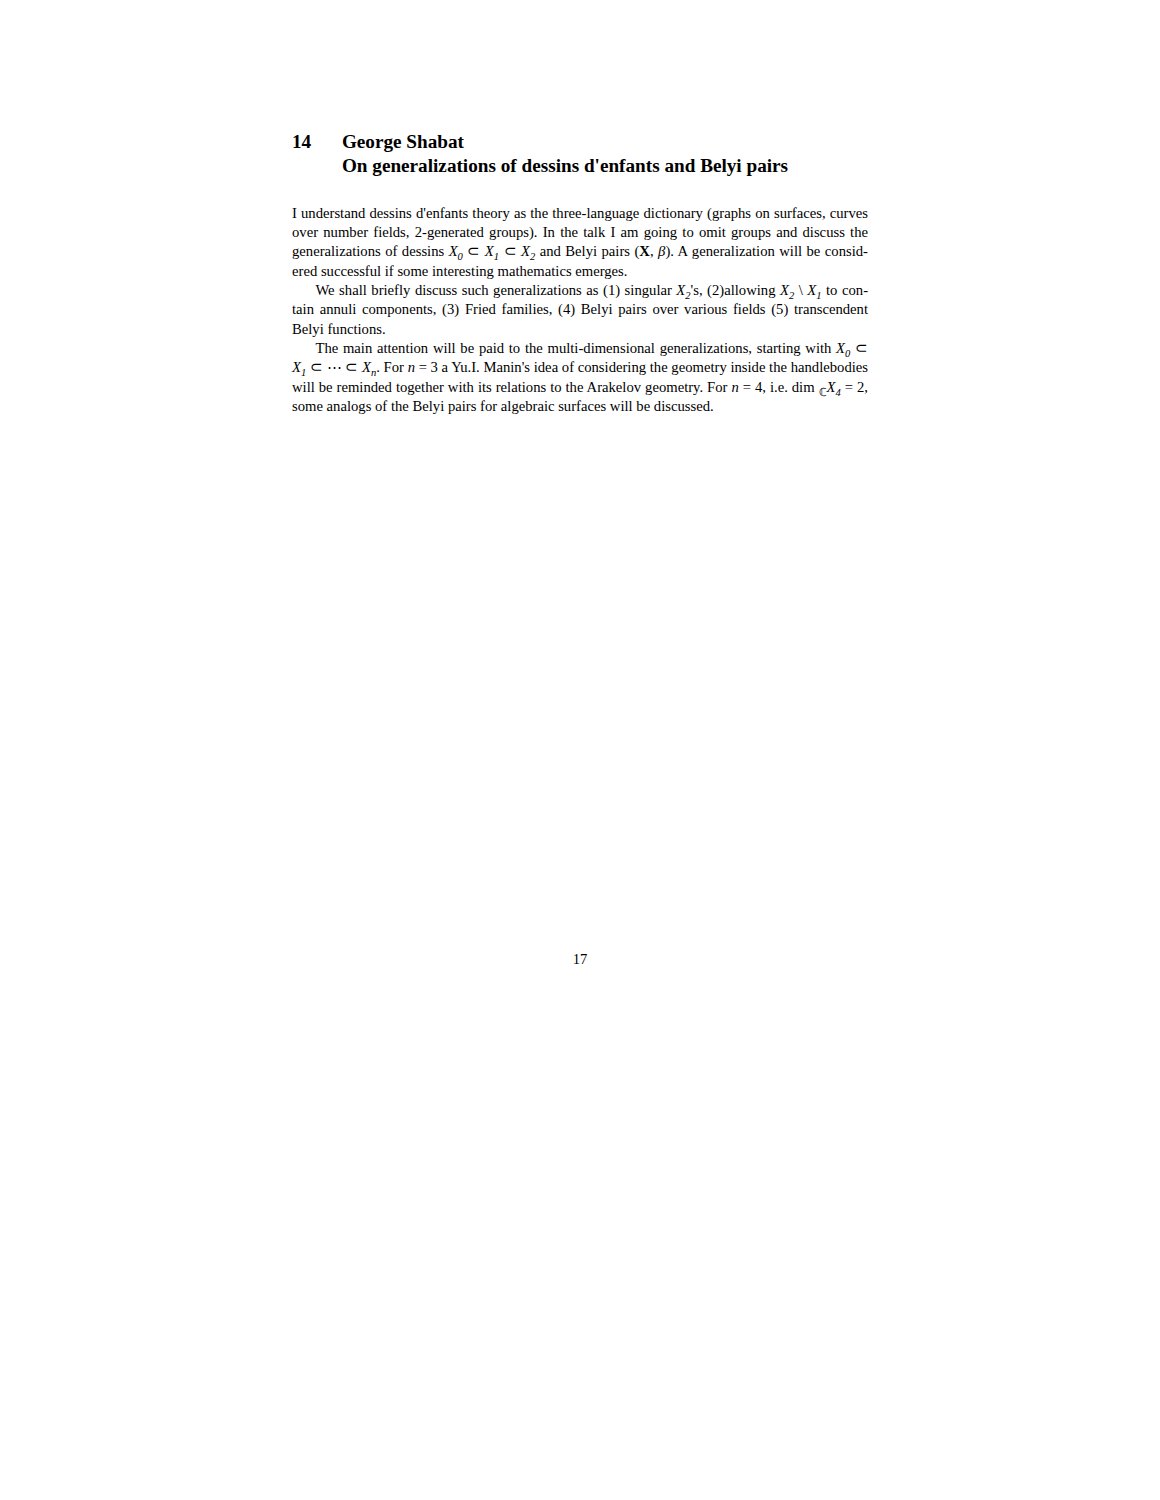14 George Shabat On generalizations of dessins d'enfants and Belyi pairs
I understand dessins d'enfants theory as the three-language dictionary (graphs on surfaces, curves over number fields, 2-generated groups). In the talk I am going to omit groups and discuss the generalizations of dessins X0 ⊂ X1 ⊂ X2 and Belyi pairs (X, β). A generalization will be considered successful if some interesting mathematics emerges.
We shall briefly discuss such generalizations as (1) singular X2's, (2)allowing X2 \ X1 to contain annuli components, (3) Fried families, (4) Belyi pairs over various fields (5) transcendent Belyi functions.
The main attention will be paid to the multi-dimensional generalizations, starting with X0 ⊂ X1 ⊂ ⋯ ⊂ Xn. For n = 3 a Yu.I. Manin's idea of considering the geometry inside the handlebodies will be reminded together with its relations to the Arakelov geometry. For n = 4, i.e. dim ℂX4 = 2, some analogs of the Belyi pairs for algebraic surfaces will be discussed.
17